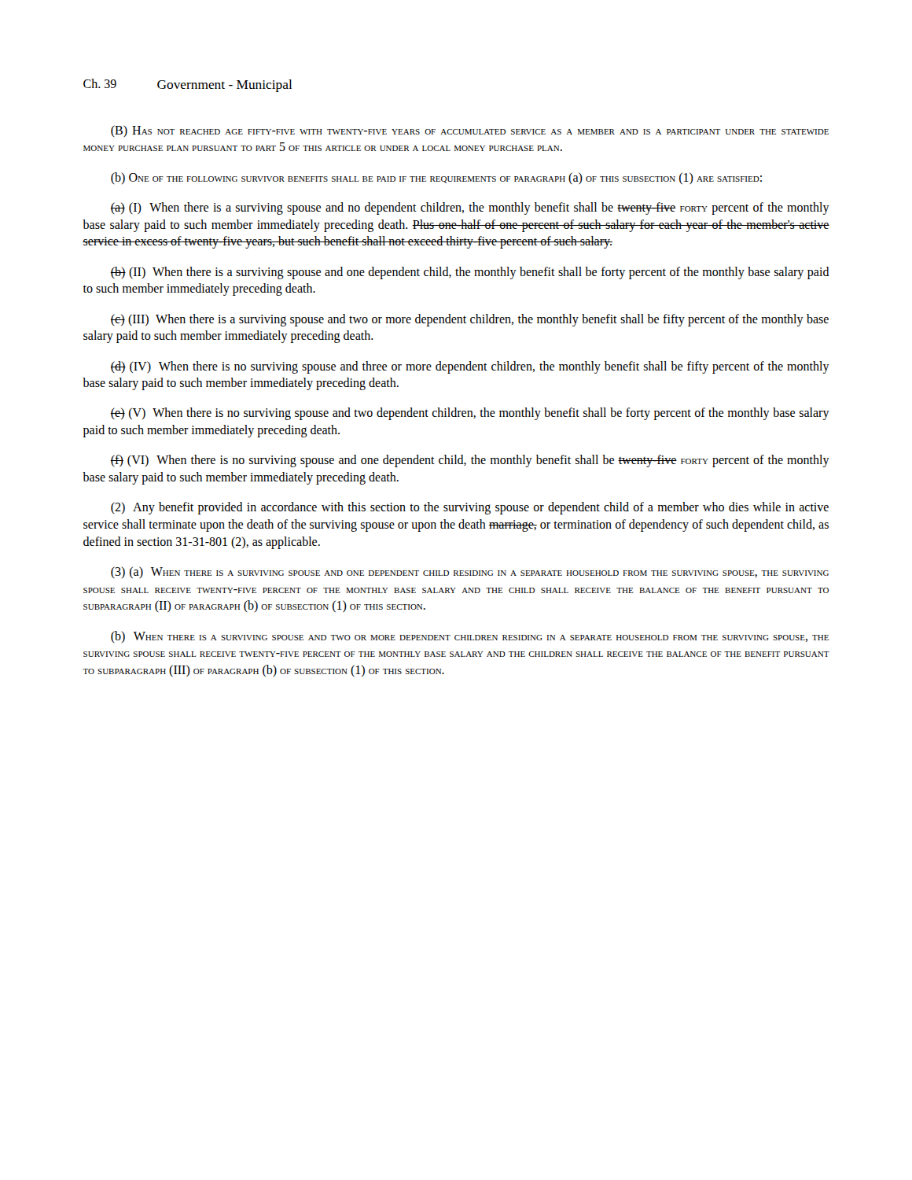Ch. 39 Government - Municipal
(B) Has not reached age fifty-five with twenty-five years of accumulated service as a member and is a participant under the statewide money purchase plan pursuant to part 5 of this article or under a local money purchase plan.
(b) One of the following survivor benefits shall be paid if the requirements of paragraph (a) of this subsection (1) are satisfied:
(a) (I) When there is a surviving spouse and no dependent children, the monthly benefit shall be twenty-five forty percent of the monthly base salary paid to such member immediately preceding death. Plus one-half of one percent of such salary for each year of the member's active service in excess of twenty-five years, but such benefit shall not exceed thirty-five percent of such salary.
(b) (II) When there is a surviving spouse and one dependent child, the monthly benefit shall be forty percent of the monthly base salary paid to such member immediately preceding death.
(c) (III) When there is a surviving spouse and two or more dependent children, the monthly benefit shall be fifty percent of the monthly base salary paid to such member immediately preceding death.
(d) (IV) When there is no surviving spouse and three or more dependent children, the monthly benefit shall be fifty percent of the monthly base salary paid to such member immediately preceding death.
(e) (V) When there is no surviving spouse and two dependent children, the monthly benefit shall be forty percent of the monthly base salary paid to such member immediately preceding death.
(f) (VI) When there is no surviving spouse and one dependent child, the monthly benefit shall be twenty-five forty percent of the monthly base salary paid to such member immediately preceding death.
(2) Any benefit provided in accordance with this section to the surviving spouse or dependent child of a member who dies while in active service shall terminate upon the death of the surviving spouse or upon the death marriage, or termination of dependency of such dependent child, as defined in section 31-31-801 (2), as applicable.
(3) (a) When there is a surviving spouse and one dependent child residing in a separate household from the surviving spouse, the surviving spouse shall receive twenty-five percent of the monthly base salary and the child shall receive the balance of the benefit pursuant to subparagraph (II) of paragraph (b) of subsection (1) of this section.
(b) When there is a surviving spouse and two or more dependent children residing in a separate household from the surviving spouse, the surviving spouse shall receive twenty-five percent of the monthly base salary and the children shall receive the balance of the benefit pursuant to subparagraph (III) of paragraph (b) of subsection (1) of this section.